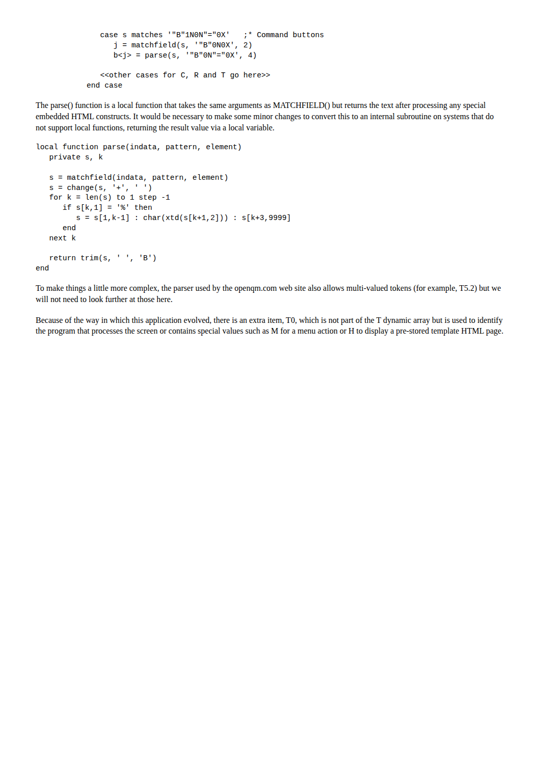case s matches '"B"1N0N"="0X'   ;* Command buttons
      j = matchfield(s, '"B"0N0X', 2)
      b<j> = parse(s, '"B"0N"="0X', 4)

   <<other cases for C, R and T go here>>
end case
The parse() function is a local function that takes the same arguments as MATCHFIELD() but returns the text after processing any special embedded HTML constructs. It would be necessary to make some minor changes to convert this to an internal subroutine on systems that do not support local functions, returning the result value via a local variable.
local function parse(indata, pattern, element)
   private s, k

   s = matchfield(indata, pattern, element)
   s = change(s, '+', ' ')
   for k = len(s) to 1 step -1
      if s[k,1] = '%' then
         s = s[1,k-1] : char(xtd(s[k+1,2])) : s[k+3,9999]
      end
   next k

   return trim(s, ' ', 'B')
end
To make things a little more complex, the parser used by the openqm.com web site also allows multi-valued tokens (for example, T5.2) but we will not need to look further at those here.
Because of the way in which this application evolved, there is an extra item, T0, which is not part of the T dynamic array but is used to identify the program that processes the screen or contains special values such as M for a menu action or H to display a pre-stored template HTML page.